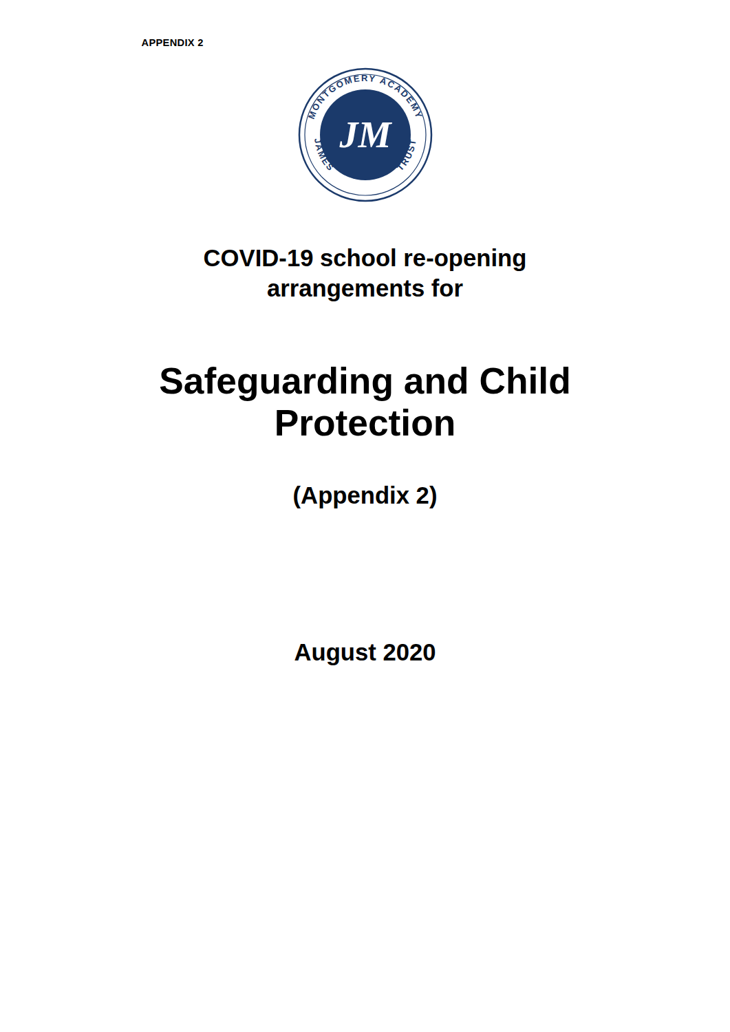APPENDIX 2
JM MONTGOMERY ACADEMY JAMES TRUST
COVID-19 school re-opening
arrangements for
Safeguarding and Child
Protection
(Appendix 2)
August 2020